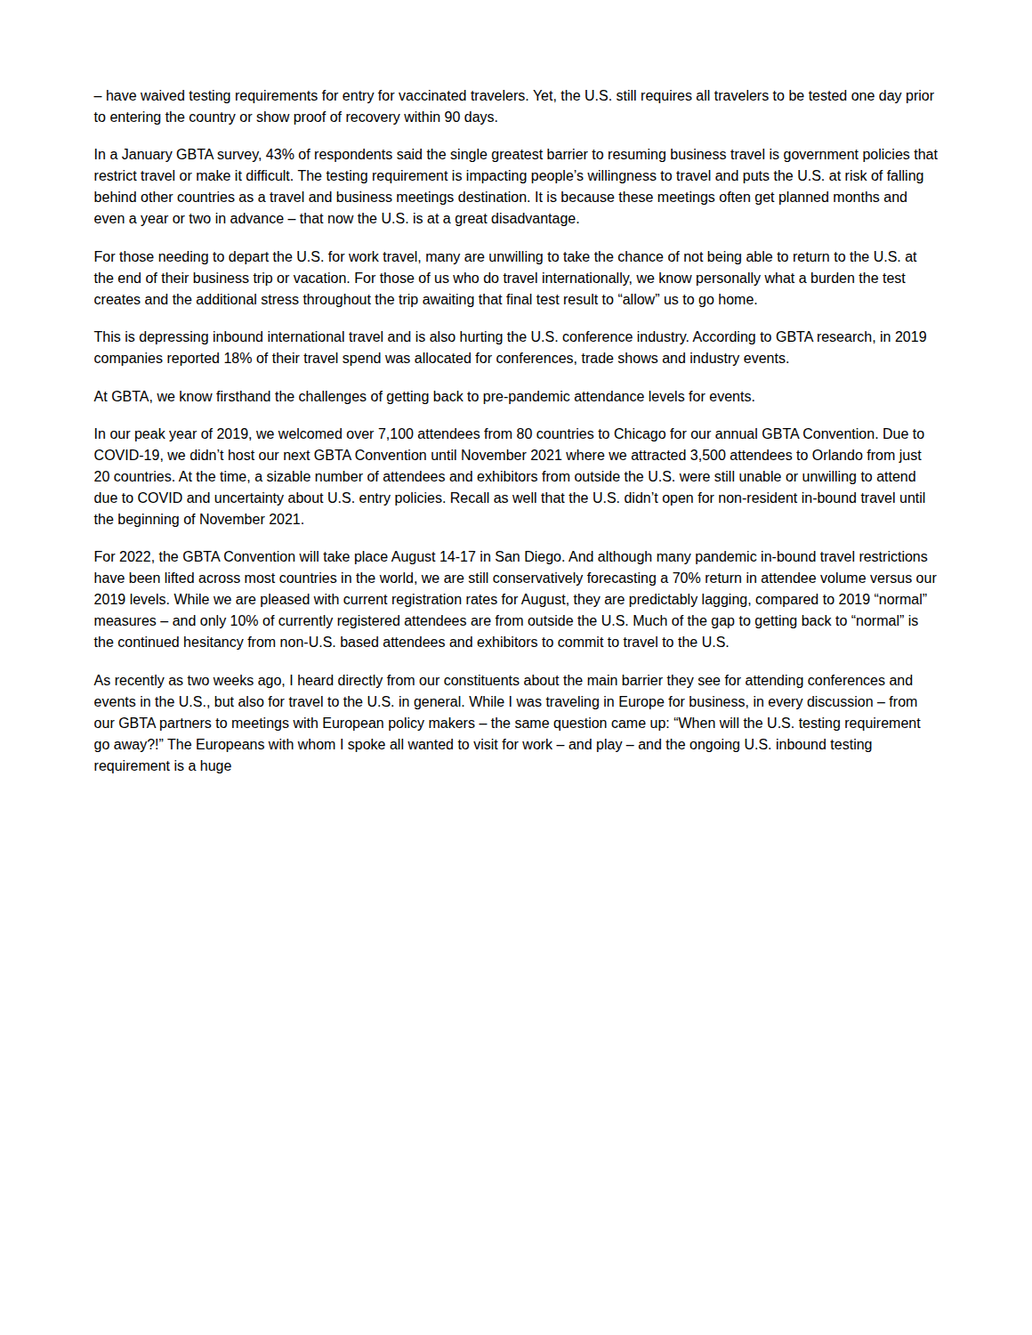– have waived testing requirements for entry for vaccinated travelers. Yet, the U.S. still requires all travelers to be tested one day prior to entering the country or show proof of recovery within 90 days.
In a January GBTA survey, 43% of respondents said the single greatest barrier to resuming business travel is government policies that restrict travel or make it difficult. The testing requirement is impacting people’s willingness to travel and puts the U.S. at risk of falling behind other countries as a travel and business meetings destination. It is because these meetings often get planned months and even a year or two in advance – that now the U.S. is at a great disadvantage.
For those needing to depart the U.S. for work travel, many are unwilling to take the chance of not being able to return to the U.S. at the end of their business trip or vacation. For those of us who do travel internationally, we know personally what a burden the test creates and the additional stress throughout the trip awaiting that final test result to “allow” us to go home.
This is depressing inbound international travel and is also hurting the U.S. conference industry. According to GBTA research, in 2019 companies reported 18% of their travel spend was allocated for conferences, trade shows and industry events.
At GBTA, we know firsthand the challenges of getting back to pre-pandemic attendance levels for events.
In our peak year of 2019, we welcomed over 7,100 attendees from 80 countries to Chicago for our annual GBTA Convention. Due to COVID-19, we didn’t host our next GBTA Convention until November 2021 where we attracted 3,500 attendees to Orlando from just 20 countries. At the time, a sizable number of attendees and exhibitors from outside the U.S. were still unable or unwilling to attend due to COVID and uncertainty about U.S. entry policies. Recall as well that the U.S. didn’t open for non-resident in-bound travel until the beginning of November 2021.
For 2022, the GBTA Convention will take place August 14-17 in San Diego. And although many pandemic in-bound travel restrictions have been lifted across most countries in the world, we are still conservatively forecasting a 70% return in attendee volume versus our 2019 levels. While we are pleased with current registration rates for August, they are predictably lagging, compared to 2019 “normal” measures – and only 10% of currently registered attendees are from outside the U.S. Much of the gap to getting back to “normal” is the continued hesitancy from non-U.S. based attendees and exhibitors to commit to travel to the U.S.
As recently as two weeks ago, I heard directly from our constituents about the main barrier they see for attending conferences and events in the U.S., but also for travel to the U.S. in general. While I was traveling in Europe for business, in every discussion – from our GBTA partners to meetings with European policy makers – the same question came up: “When will the U.S. testing requirement go away?!” The Europeans with whom I spoke all wanted to visit for work – and play – and the ongoing U.S. inbound testing requirement is a huge